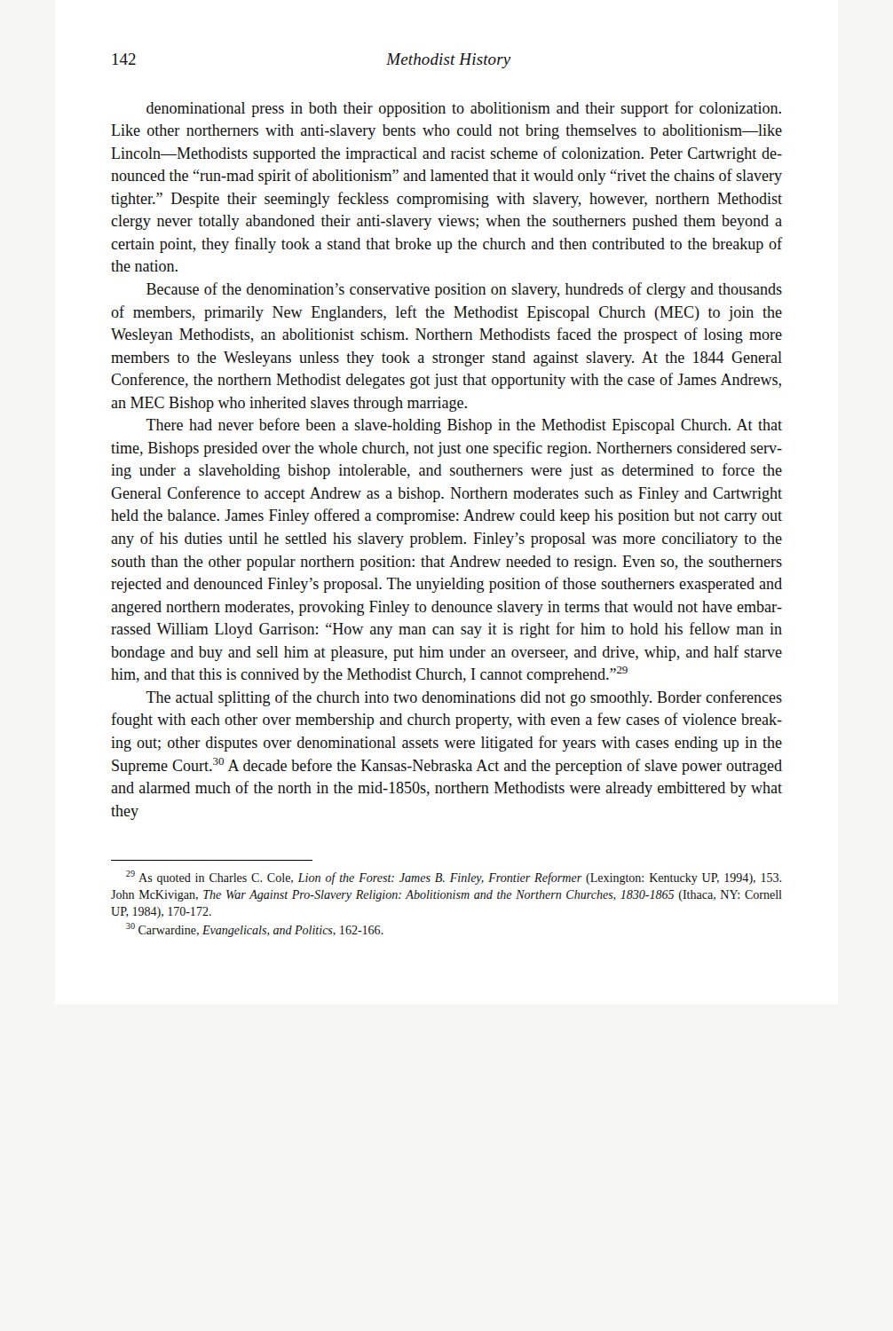142 Methodist History
denominational press in both their opposition to abolitionism and their support for colonization. Like other northerners with anti-slavery bents who could not bring themselves to abolitionism—like Lincoln—Methodists supported the impractical and racist scheme of colonization. Peter Cartwright denounced the “run-mad spirit of abolitionism” and lamented that it would only “rivet the chains of slavery tighter.” Despite their seemingly feckless compromising with slavery, however, northern Methodist clergy never totally abandoned their anti-slavery views; when the southerners pushed them beyond a certain point, they finally took a stand that broke up the church and then contributed to the breakup of the nation.
Because of the denomination’s conservative position on slavery, hundreds of clergy and thousands of members, primarily New Englanders, left the Methodist Episcopal Church (MEC) to join the Wesleyan Methodists, an abolitionist schism. Northern Methodists faced the prospect of losing more members to the Wesleyans unless they took a stronger stand against slavery. At the 1844 General Conference, the northern Methodist delegates got just that opportunity with the case of James Andrews, an MEC Bishop who inherited slaves through marriage.
There had never before been a slave-holding Bishop in the Methodist Episcopal Church. At that time, Bishops presided over the whole church, not just one specific region. Northerners considered serving under a slaveholding bishop intolerable, and southerners were just as determined to force the General Conference to accept Andrew as a bishop. Northern moderates such as Finley and Cartwright held the balance. James Finley offered a compromise: Andrew could keep his position but not carry out any of his duties until he settled his slavery problem. Finley’s proposal was more conciliatory to the south than the other popular northern position: that Andrew needed to resign. Even so, the southerners rejected and denounced Finley’s proposal. The unyielding position of those southerners exasperated and angered northern moderates, provoking Finley to denounce slavery in terms that would not have embarrassed William Lloyd Garrison: “How any man can say it is right for him to hold his fellow man in bondage and buy and sell him at pleasure, put him under an overseer, and drive, whip, and half starve him, and that this is connived by the Methodist Church, I cannot comprehend.”29
The actual splitting of the church into two denominations did not go smoothly. Border conferences fought with each other over membership and church property, with even a few cases of violence breaking out; other disputes over denominational assets were litigated for years with cases ending up in the Supreme Court.30 A decade before the Kansas-Nebraska Act and the perception of slave power outraged and alarmed much of the north in the mid-1850s, northern Methodists were already embittered by what they
29 As quoted in Charles C. Cole, Lion of the Forest: James B. Finley, Frontier Reformer (Lexington: Kentucky UP, 1994), 153. John McKivigan, The War Against Pro-Slavery Religion: Abolitionism and the Northern Churches, 1830-1865 (Ithaca, NY: Cornell UP, 1984), 170-172.
30 Carwardine, Evangelicals, and Politics, 162-166.